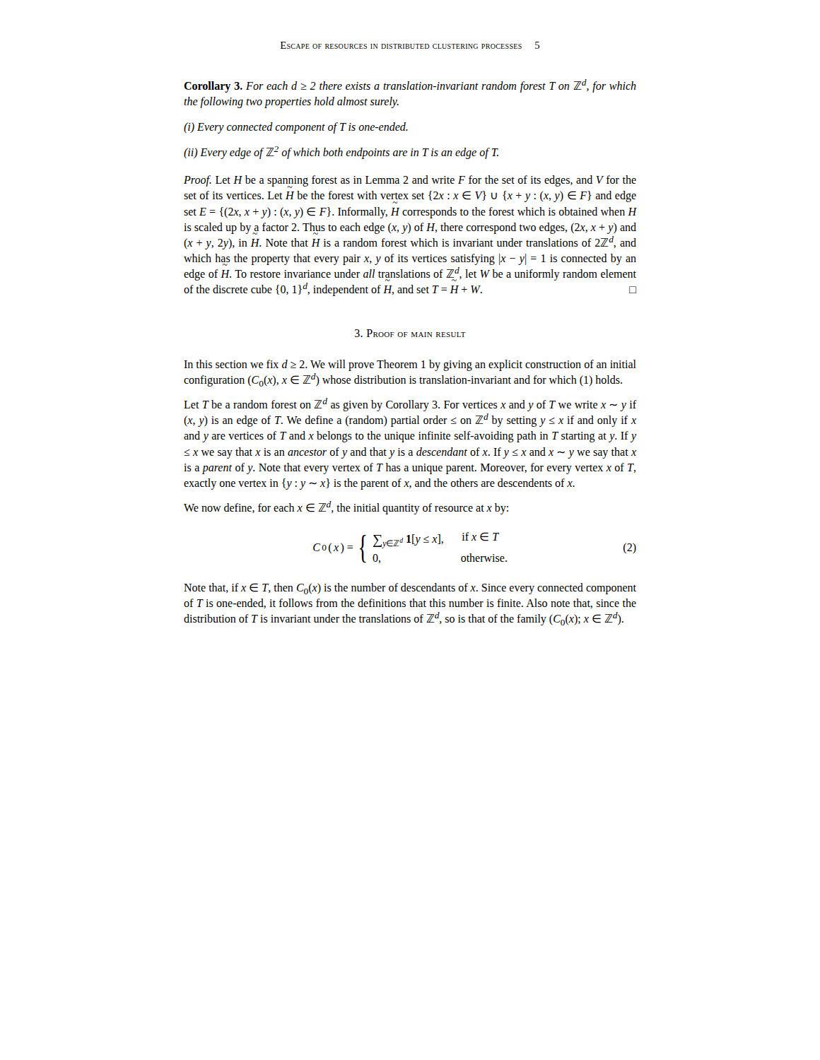Escape of resources in distributed clustering processes5
Corollary 3. For each d ≥ 2 there exists a translation-invariant random forest T on ℤd, for which the following two properties hold almost surely.
(i) Every connected component of T is one-ended.
(ii) Every edge of ℤ2 of which both endpoints are in T is an edge of T.
Proof. Let H be a spanning forest as in Lemma 2 and write F for the set of its edges, and V for the set of its vertices. Let ~H be the forest with vertex set {2x : x ∈ V} ∪ {x + y : (x, y) ∈ F} and edge set E = {(2x, x + y) : (x, y) ∈ F}. Informally, ~H corresponds to the forest which is obtained when H is scaled up by a factor 2. Thus to each edge (x, y) of H, there correspond two edges, (2x, x + y) and (x + y, 2y), in ~H. Note that ~H is a random forest which is invariant under translations of 2ℤd, and which has the property that every pair x, y of its vertices satisfying |x − y| = 1 is connected by an edge of ~H. To restore invariance under all translations of ℤd, let W be a uniformly random element of the discrete cube {0, 1}d, independent of ~H, and set T = ~H + W.□
3. Proof of main result
In this section we fix d ≥ 2. We will prove Theorem 1 by giving an explicit construction of an initial configuration (C0(x), x ∈ ℤd) whose distribution is translation-invariant and for which (1) holds.
Let T be a random forest on ℤd as given by Corollary 3. For vertices x and y of T we write x ∼ y if (x, y) is an edge of T. We define a (random) partial order ≤ on ℤd by setting y ≤ x if and only if x and y are vertices of T and x belongs to the unique infinite self-avoiding path in T starting at y. If y ≤ x we say that x is an ancestor of y and that y is a descendant of x. If y ≤ x and x ∼ y we say that x is a parent of y. Note that every vertex of T has a unique parent. Moreover, for every vertex x of T, exactly one vertex in {y : y ∼ x} is the parent of x, and the others are descendents of x.
We now define, for each x ∈ ℤd, the initial quantity of resource at x by:
C0(x) = { ∑y∈ℤd 1[y ≤ x], if x ∈ T 0, otherwise. (2)
Note that, if x ∈ T, then C0(x) is the number of descendants of x. Since every connected component of T is one-ended, it follows from the definitions that this number is finite. Also note that, since the distribution of T is invariant under the translations of ℤd, so is that of the family (C0(x); x ∈ ℤd).